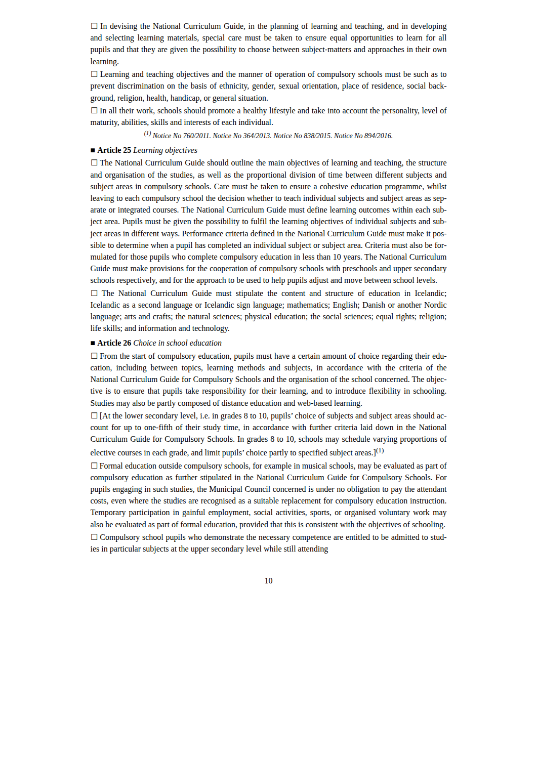In devising the National Curriculum Guide, in the planning of learning and teaching, and in developing and selecting learning materials, special care must be taken to ensure equal opportunities to learn for all pupils and that they are given the possibility to choose between subject-matters and approaches in their own learning.
Learning and teaching objectives and the manner of operation of compulsory schools must be such as to prevent discrimination on the basis of ethnicity, gender, sexual orientation, place of residence, social background, religion, health, handicap, or general situation.
In all their work, schools should promote a healthy lifestyle and take into account the personality, level of maturity, abilities, skills and interests of each individual.
(1) Notice No 760/2011. Notice No 364/2013. Notice No 838/2015. Notice No 894/2016.
Article 25 Learning objectives
The National Curriculum Guide should outline the main objectives of learning and teaching, the structure and organisation of the studies, as well as the proportional division of time between different subjects and subject areas in compulsory schools. Care must be taken to ensure a cohesive education programme, whilst leaving to each compulsory school the decision whether to teach individual subjects and subject areas as separate or integrated courses. The National Curriculum Guide must define learning outcomes within each subject area. Pupils must be given the possibility to fulfil the learning objectives of individual subjects and subject areas in different ways. Performance criteria defined in the National Curriculum Guide must make it possible to determine when a pupil has completed an individual subject or subject area. Criteria must also be formulated for those pupils who complete compulsory education in less than 10 years. The National Curriculum Guide must make provisions for the cooperation of compulsory schools with preschools and upper secondary schools respectively, and for the approach to be used to help pupils adjust and move between school levels.
The National Curriculum Guide must stipulate the content and structure of education in Icelandic; Icelandic as a second language or Icelandic sign language; mathematics; English; Danish or another Nordic language; arts and crafts; the natural sciences; physical education; the social sciences; equal rights; religion; life skills; and information and technology.
Article 26 Choice in school education
From the start of compulsory education, pupils must have a certain amount of choice regarding their education, including between topics, learning methods and subjects, in accordance with the criteria of the National Curriculum Guide for Compulsory Schools and the organisation of the school concerned. The objective is to ensure that pupils take responsibility for their learning, and to introduce flexibility in schooling. Studies may also be partly composed of distance education and web-based learning.
[At the lower secondary level, i.e. in grades 8 to 10, pupils’ choice of subjects and subject areas should account for up to one-fifth of their study time, in accordance with further criteria laid down in the National Curriculum Guide for Compulsory Schools. In grades 8 to 10, schools may schedule varying proportions of elective courses in each grade, and limit pupils’ choice partly to specified subject areas.](1)
Formal education outside compulsory schools, for example in musical schools, may be evaluated as part of compulsory education as further stipulated in the National Curriculum Guide for Compulsory Schools. For pupils engaging in such studies, the Municipal Council concerned is under no obligation to pay the attendant costs, even where the studies are recognised as a suitable replacement for compulsory education instruction. Temporary participation in gainful employment, social activities, sports, or organised voluntary work may also be evaluated as part of formal education, provided that this is consistent with the objectives of schooling.
Compulsory school pupils who demonstrate the necessary competence are entitled to be admitted to studies in particular subjects at the upper secondary level while still attending
10